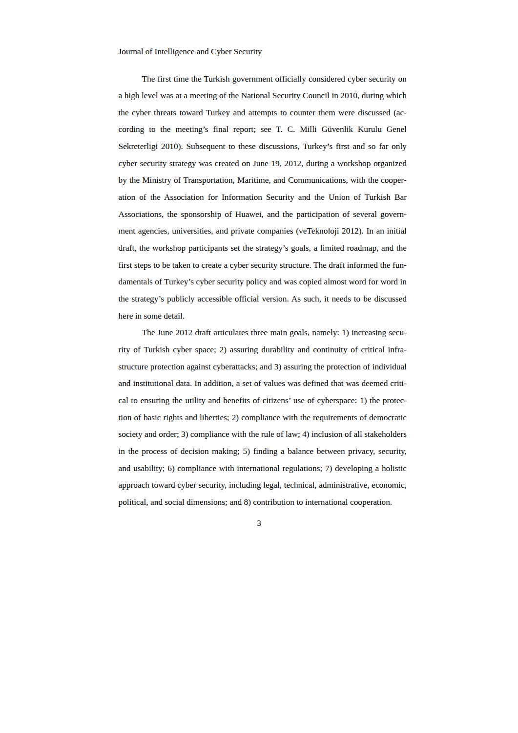Journal of Intelligence and Cyber Security
The first time the Turkish government officially considered cyber security on a high level was at a meeting of the National Security Council in 2010, during which the cyber threats toward Turkey and attempts to counter them were discussed (according to the meeting’s final report; see T. C. Milli Güvenlik Kurulu Genel Sekreterligi 2010). Subsequent to these discussions, Turkey’s first and so far only cyber security strategy was created on June 19, 2012, during a workshop organized by the Ministry of Transportation, Maritime, and Communications, with the cooperation of the Association for Information Security and the Union of Turkish Bar Associations, the sponsorship of Huawei, and the participation of several government agencies, universities, and private companies (veTeknoloji 2012). In an initial draft, the workshop participants set the strategy’s goals, a limited roadmap, and the first steps to be taken to create a cyber security structure. The draft informed the fundamentals of Turkey’s cyber security policy and was copied almost word for word in the strategy’s publicly accessible official version. As such, it needs to be discussed here in some detail.
The June 2012 draft articulates three main goals, namely: 1) increasing security of Turkish cyber space; 2) assuring durability and continuity of critical infrastructure protection against cyberattacks; and 3) assuring the protection of individual and institutional data. In addition, a set of values was defined that was deemed critical to ensuring the utility and benefits of citizens’ use of cyberspace: 1) the protection of basic rights and liberties; 2) compliance with the requirements of democratic society and order; 3) compliance with the rule of law; 4) inclusion of all stakeholders in the process of decision making; 5) finding a balance between privacy, security, and usability; 6) compliance with international regulations; 7) developing a holistic approach toward cyber security, including legal, technical, administrative, economic, political, and social dimensions; and 8) contribution to international cooperation.
3